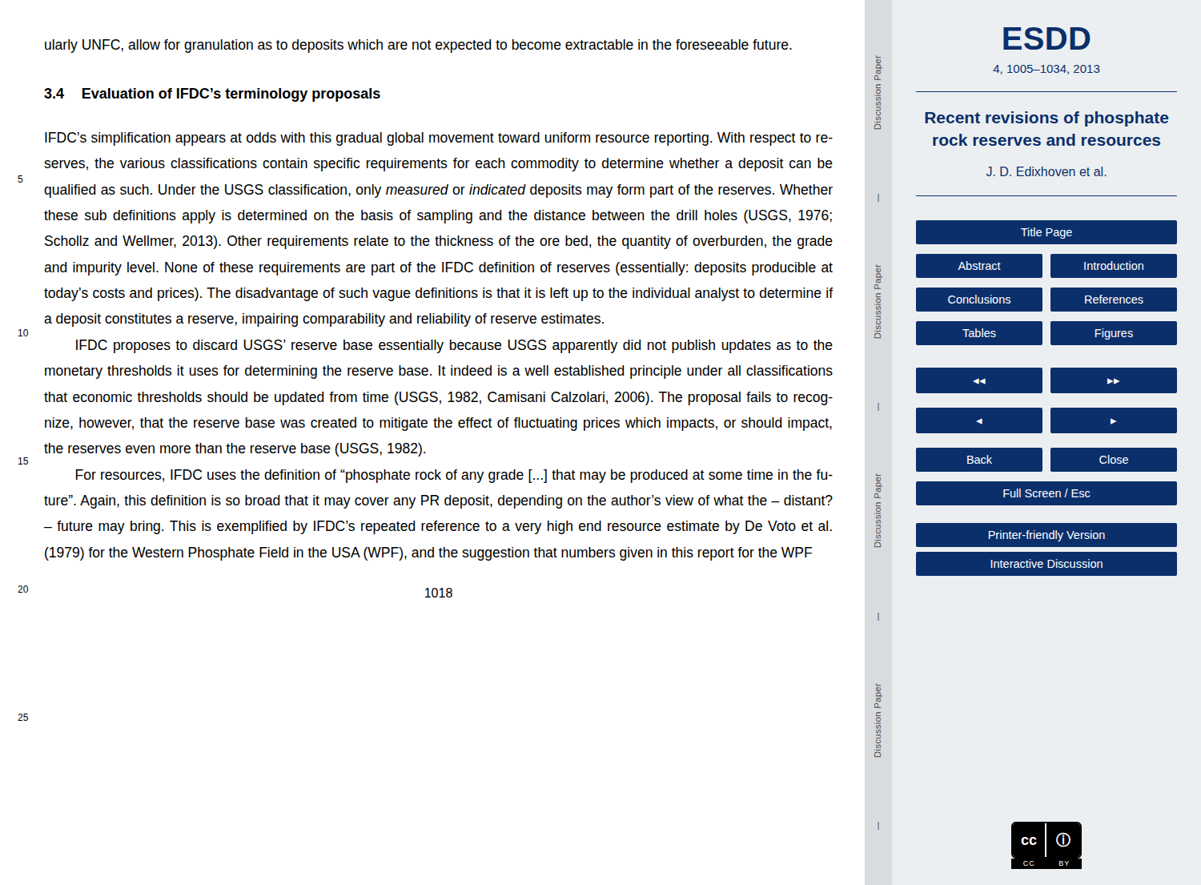ularly UNFC, allow for granulation as to deposits which are not expected to become extractable in the foreseeable future.
3.4 Evaluation of IFDC’s terminology proposals
5
IFDC’s simplification appears at odds with this gradual global movement toward uniform resource reporting. With respect to reserves, the various classifications contain specific requirements for each commodity to determine whether a deposit can be qualified as such. Under the USGS classification, only measured or indicated deposits may form part of the reserves. Whether these sub definitions apply is determined on the basis of sampling and the distance between the drill holes (USGS, 1976; Schollz and Wellmer, 2013). Other requirements relate to the thickness of the ore bed, the quantity of overburden, the grade and impurity level. None of these requirements are part of the IFDC definition of reserves (essentially: deposits producible at today’s costs and prices). The disadvantage of such vague definitions is that it is left up to the individual analyst to determine if a deposit constitutes a reserve, impairing comparability and reliability of reserve estimates.
10 15
IFDC proposes to discard USGS’ reserve base essentially because USGS apparently did not publish updates as to the monetary thresholds it uses for determining the reserve base. It indeed is a well established principle under all classifications that economic thresholds should be updated from time (USGS, 1982, Camisani Calzolari, 2006). The proposal fails to recognize, however, that the reserve base was created to mitigate the effect of fluctuating prices which impacts, or should impact, the reserves even more than the reserve base (USGS, 1982).
20
For resources, IFDC uses the definition of “phosphate rock of any grade [...] that may be produced at some time in the future”. Again, this definition is so broad that it may cover any PR deposit, depending on the author’s view of what the – distant? – future may bring. This is exemplified by IFDC’s repeated reference to a very high end resource estimate by De Voto et al. (1979) for the Western Phosphate Field in the USA (WPF), and the suggestion that numbers given in this report for the WPF
25
1018
Discussion Paper
|
Discussion Paper
|
Discussion Paper
|
Discussion Paper
|
ESDD
4, 1005–1034, 2013
Recent revisions of phosphate rock reserves and resources
J. D. Edixhoven et al.
Title Page
Abstract Introduction
Conclusions References
Tables Figures
◂◂ ▸▸
◂ ▸
Back Close
Full Screen / Esc
Printer-friendly Version Interactive Discussion
cc
ⓘ
CC BY